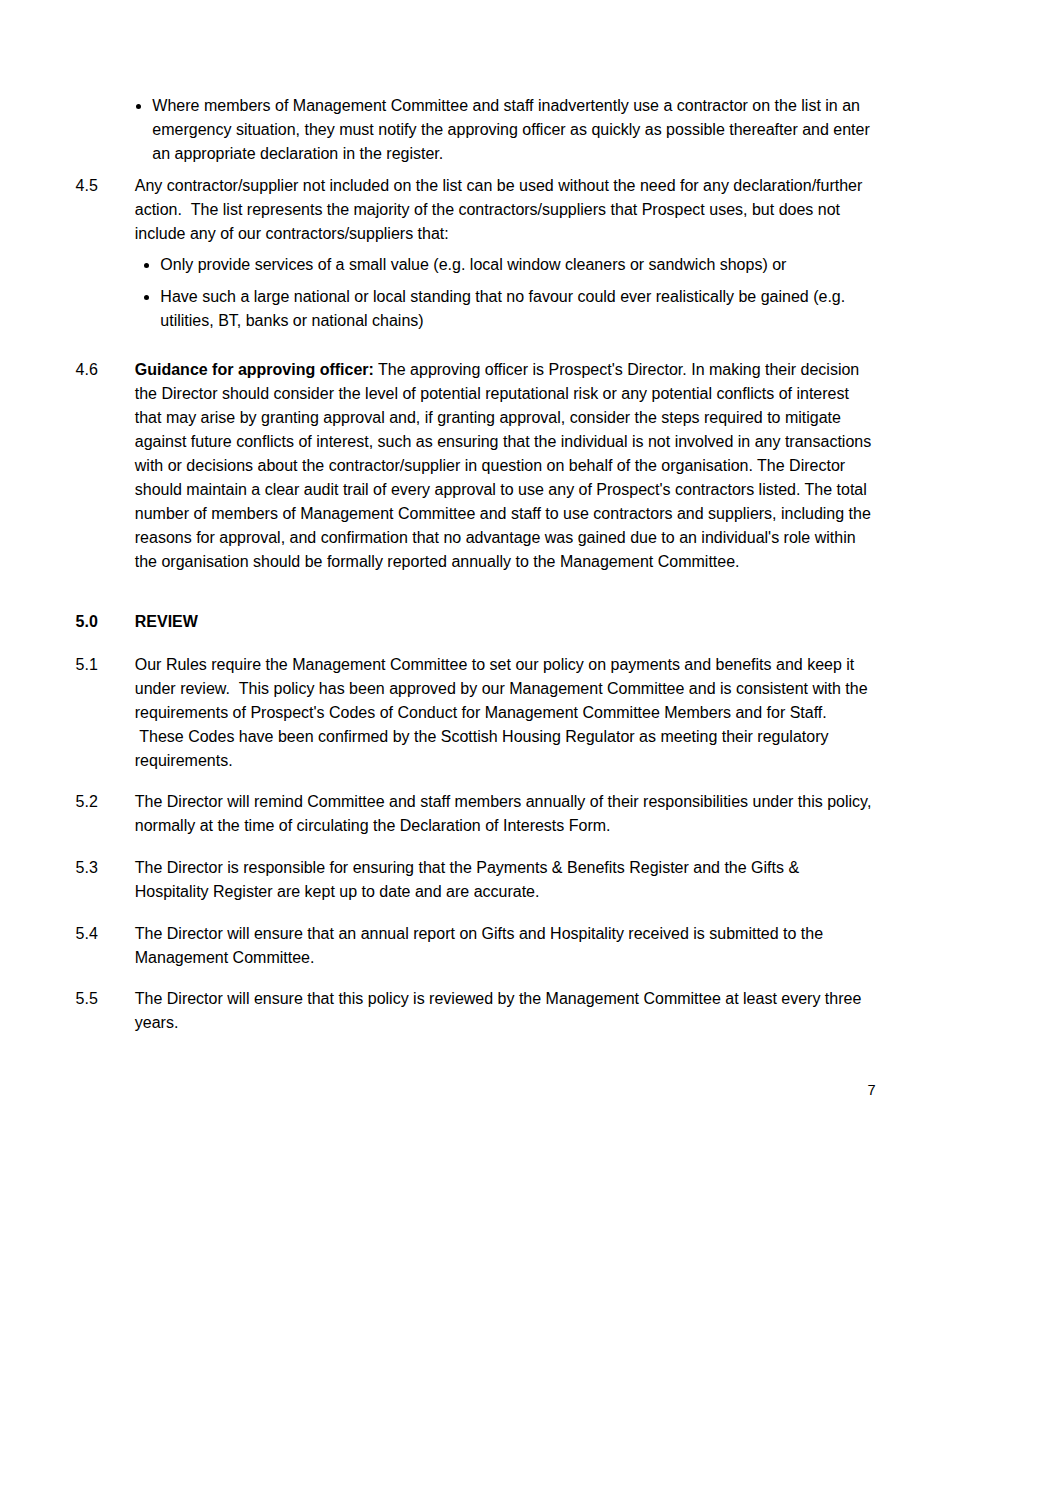Where members of Management Committee and staff inadvertently use a contractor on the list in an emergency situation, they must notify the approving officer as quickly as possible thereafter and enter an appropriate declaration in the register.
4.5
Any contractor/supplier not included on the list can be used without the need for any declaration/further action. The list represents the majority of the contractors/suppliers that Prospect uses, but does not include any of our contractors/suppliers that:
Only provide services of a small value (e.g. local window cleaners or sandwich shops) or
Have such a large national or local standing that no favour could ever realistically be gained (e.g. utilities, BT, banks or national chains)
4.6
Guidance for approving officer: The approving officer is Prospect's Director. In making their decision the Director should consider the level of potential reputational risk or any potential conflicts of interest that may arise by granting approval and, if granting approval, consider the steps required to mitigate against future conflicts of interest, such as ensuring that the individual is not involved in any transactions with or decisions about the contractor/supplier in question on behalf of the organisation. The Director should maintain a clear audit trail of every approval to use any of Prospect's contractors listed. The total number of members of Management Committee and staff to use contractors and suppliers, including the reasons for approval, and confirmation that no advantage was gained due to an individual's role within the organisation should be formally reported annually to the Management Committee.
5.0
REVIEW
5.1
Our Rules require the Management Committee to set our policy on payments and benefits and keep it under review. This policy has been approved by our Management Committee and is consistent with the requirements of Prospect's Codes of Conduct for Management Committee Members and for Staff. These Codes have been confirmed by the Scottish Housing Regulator as meeting their regulatory requirements.
5.2
The Director will remind Committee and staff members annually of their responsibilities under this policy, normally at the time of circulating the Declaration of Interests Form.
5.3
The Director is responsible for ensuring that the Payments & Benefits Register and the Gifts & Hospitality Register are kept up to date and are accurate.
5.4
The Director will ensure that an annual report on Gifts and Hospitality received is submitted to the Management Committee.
5.5
The Director will ensure that this policy is reviewed by the Management Committee at least every three years.
7